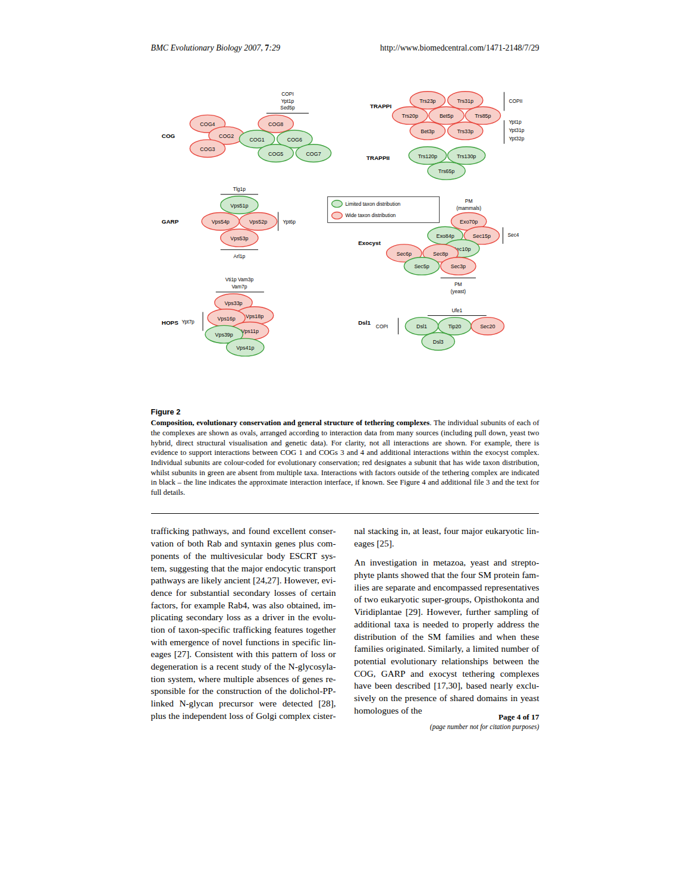BMC Evolutionary Biology 2007, 7:29
http://www.biomedcentral.com/1471-2148/7/29
COPI Ypt1p Sed5p COG COG4 COG2 COG3 COG8 COG1 COG6 COG5 COG7 Tlg1p GARP Vps51p Vps54p Vps52p Vps53p Ypt6p Arl1p Vti1p Vam3p Vam7p HOPS Vps33p Vps18p Vps16p Vps11p Vps39p Vps41p Ypt7p TRAPPI Trs23p Trs31p Trs20p Bet5p Trs85p Bet3p Trs33p COPII Ypt1p Ypt31p Ypt32p TRAPPII Trs120p Trs130p Trs65p Limited taxon distribution Wide taxon distribution PM (mammals) Exocyst Exo70p Exo84p Sec15p Sec10p Sec6p Sec8p Sec5p Sec3p Sec4 PM (yeast) Dsl1 Ufe1 COPI Dsl1 Tip20 Sec20 Dsl3
Figure 2 Composition, evolutionary conservation and general structure of tethering complexes. The individual subunits of each of the complexes are shown as ovals, arranged according to interaction data from many sources (including pull down, yeast two hybrid, direct structural visualisation and genetic data). For clarity, not all interactions are shown. For example, there is evidence to support interactions between COG 1 and COGs 3 and 4 and additional interactions within the exocyst complex. Individual subunits are colour-coded for evolutionary conservation; red designates a subunit that has wide taxon distribution, whilst subunits in green are absent from multiple taxa. Interactions with factors outside of the tethering complex are indicated in black – the line indicates the approximate interaction interface, if known. See Figure 4 and additional file 3 and the text for full details.
trafficking pathways, and found excellent conservation of both Rab and syntaxin genes plus components of the multivesicular body ESCRT system, suggesting that the major endocytic transport pathways are likely ancient [24,27]. However, evidence for substantial secondary losses of certain factors, for example Rab4, was also obtained, implicating secondary loss as a driver in the evolution of taxon-specific trafficking features together with emergence of novel functions in specific lineages [27]. Consistent with this pattern of loss or degeneration is a recent study of the N-glycosylation system, where multiple absences of genes responsible for the construction of the dolichol-PP-linked N-glycan precursor were detected [28], plus the independent loss of Golgi complex cisternal stacking in, at least, four major eukaryotic lineages [25].
An investigation in metazoa, yeast and streptophyte plants showed that the four SM protein families are separate and encompassed representatives of two eukaryotic super-groups, Opisthokonta and Viridiplantae [29]. However, further sampling of additional taxa is needed to properly address the distribution of the SM families and when these families originated. Similarly, a limited number of potential evolutionary relationships between the COG, GARP and exocyst tethering complexes have been described [17,30], based nearly exclusively on the presence of shared domains in yeast homologues of the
Page 4 of 17
(page number not for citation purposes)